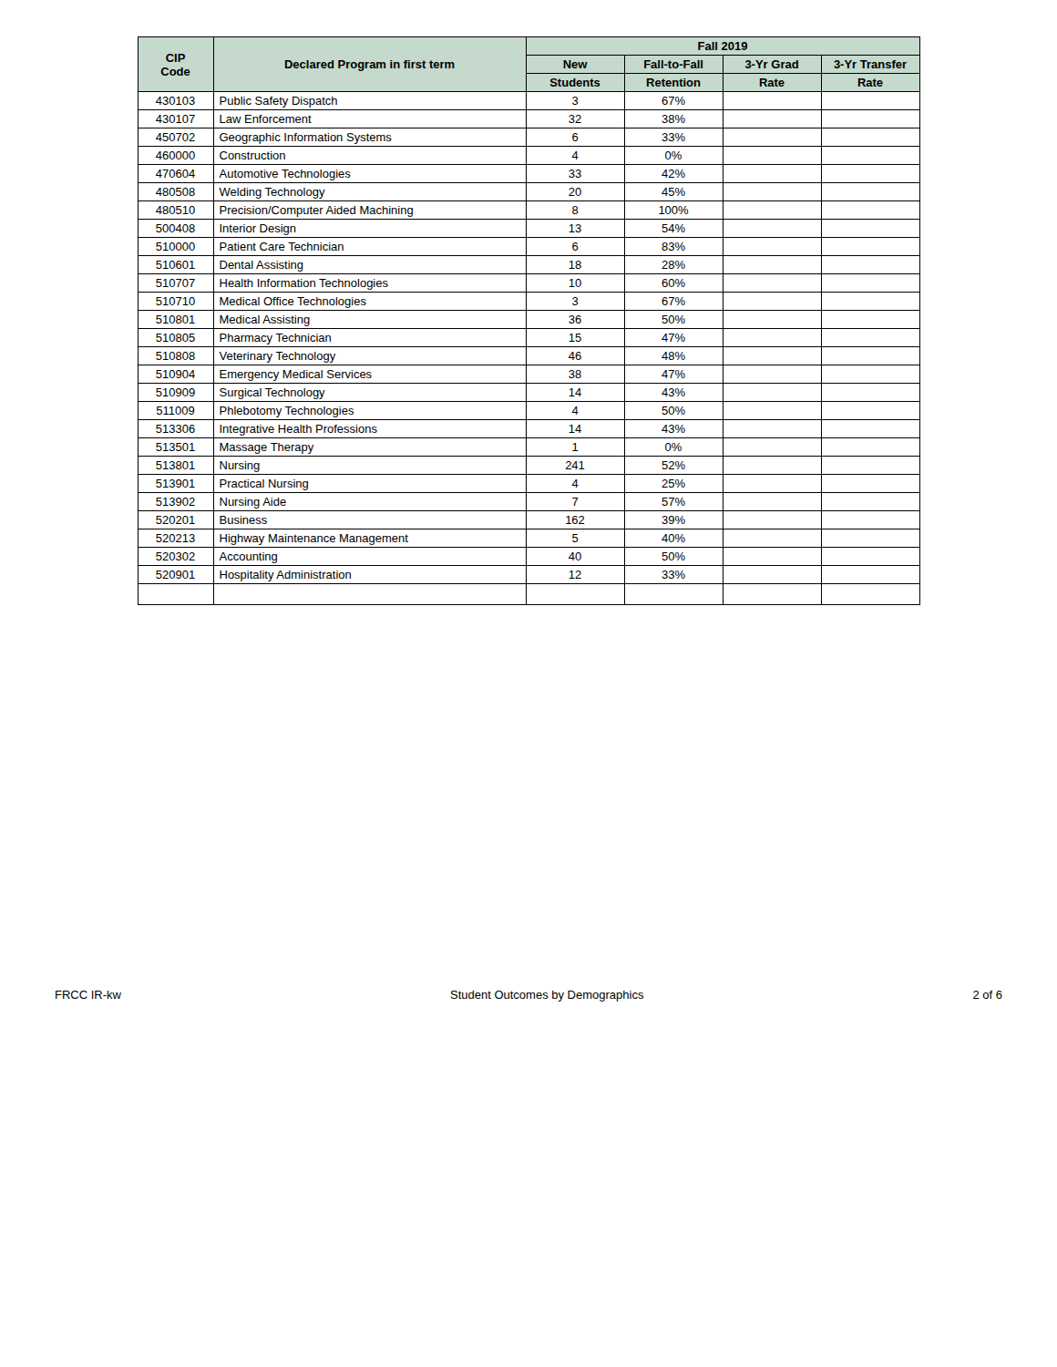| CIP Code | Declared Program in first term | Fall 2019 |
| --- | --- | --- |
| New | Fall-to-Fall | 3-Yr Grad | 3-Yr Transfer |
| Students | Retention | Rate | Rate |
| 430103 | Public Safety Dispatch | 3 | 67% | | |
| 430107 | Law Enforcement | 32 | 38% | | |
| 450702 | Geographic Information Systems | 6 | 33% | | |
| 460000 | Construction | 4 | 0% | | |
| 470604 | Automotive Technologies | 33 | 42% | | |
| 480508 | Welding Technology | 20 | 45% | | |
| 480510 | Precision/Computer Aided Machining | 8 | 100% | | |
| 500408 | Interior Design | 13 | 54% | | |
| 510000 | Patient Care Technician | 6 | 83% | | |
| 510601 | Dental Assisting | 18 | 28% | | |
| 510707 | Health Information Technologies | 10 | 60% | | |
| 510710 | Medical Office Technologies | 3 | 67% | | |
| 510801 | Medical Assisting | 36 | 50% | | |
| 510805 | Pharmacy Technician | 15 | 47% | | |
| 510808 | Veterinary Technology | 46 | 48% | | |
| 510904 | Emergency Medical Services | 38 | 47% | | |
| 510909 | Surgical Technology | 14 | 43% | | |
| 511009 | Phlebotomy Technologies | 4 | 50% | | |
| 513306 | Integrative Health Professions | 14 | 43% | | |
| 513501 | Massage Therapy | 1 | 0% | | |
| 513801 | Nursing | 241 | 52% | | |
| 513901 | Practical Nursing | 4 | 25% | | |
| 513902 | Nursing Aide | 7 | 57% | | |
| 520201 | Business | 162 | 39% | | |
| 520213 | Highway Maintenance Management | 5 | 40% | | |
| 520302 | Accounting | 40 | 50% | | |
| 520901 | Hospitality Administration | 12 | 33% | | |
FRCC IR-kw
Student Outcomes by Demographics
2 of 6